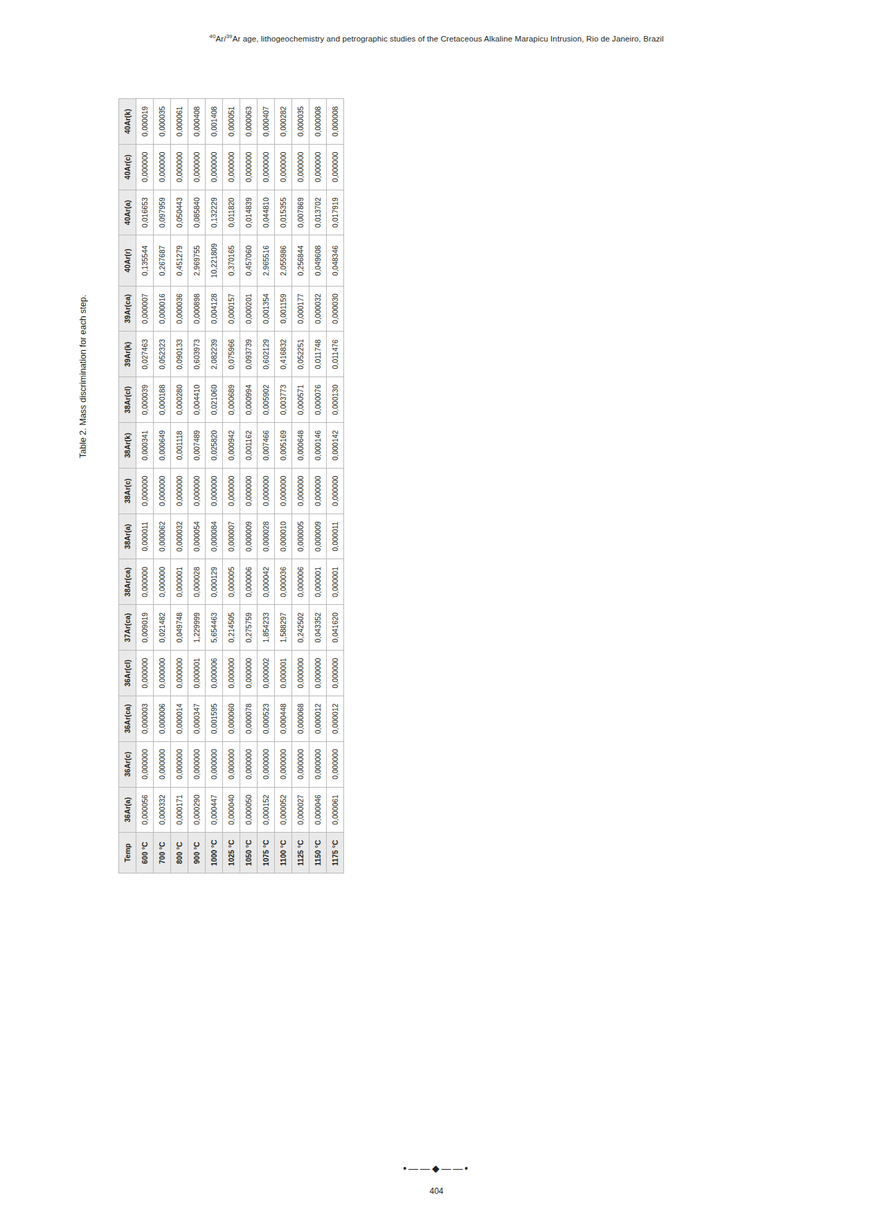40Ar/39Ar age, lithogeochemistry and petrographic studies of the Cretaceous Alkaline Marapicu Intrusion, Rio de Janeiro, Brazil
Table 2. Mass discrimination for each step.
| Temp | 36Ar(a) | 36Ar(c) | 36Ar(ca) | 36Ar(cl) | 37Ar(ca) | 38Ar(ca) | 38Ar(a) | 38Ar(c) | 38Ar(k) | 38Ar(cl) | 39Ar(k) | 39Ar(ca) | 40Ar(r) | 40Ar(a) | 40Ar(c) | 40Ar(k) |
| --- | --- | --- | --- | --- | --- | --- | --- | --- | --- | --- | --- | --- | --- | --- | --- | --- |
| 600 °C | 0,000056 | 0,000000 | 0,000003 | 0,000000 | 0,009019 | 0,000000 | 0,000011 | 0,000000 | 0,000341 | 0,000039 | 0,027463 | 0,000007 | 0,135544 | 0,016653 | 0,000000 | 0,000019 |
| 700 °C | 0,000332 | 0,000000 | 0,000006 | 0,000000 | 0,021482 | 0,000000 | 0,000062 | 0,000000 | 0,000649 | 0,000188 | 0,052323 | 0,000016 | 0,267687 | 0,097959 | 0,000000 | 0,000035 |
| 800 °C | 0,000171 | 0,000000 | 0,000014 | 0,000000 | 0,049748 | 0,000001 | 0,000032 | 0,000000 | 0,001118 | 0,000280 | 0,090133 | 0,000036 | 0,451279 | 0,050443 | 0,000000 | 0,000061 |
| 900 °C | 0,000290 | 0,000000 | 0,000347 | 0,000001 | 1,229999 | 0,000028 | 0,000054 | 0,000000 | 0,007489 | 0,004410 | 0,603973 | 0,000898 | 2,969755 | 0,085840 | 0,000000 | 0,000408 |
| 1000 °C | 0,000447 | 0,000000 | 0,001595 | 0,000006 | 5,654463 | 0,000129 | 0,000084 | 0,000000 | 0,025820 | 0,021060 | 2,082239 | 0,004128 | 10,221809 | 0,132229 | 0,000000 | 0,001408 |
| 1025 °C | 0,000040 | 0,000000 | 0,000060 | 0,000000 | 0,214505 | 0,000005 | 0,000007 | 0,000000 | 0,000942 | 0,000689 | 0,075966 | 0,000157 | 0,370165 | 0,011820 | 0,000000 | 0,000051 |
| 1050 °C | 0,000050 | 0,000000 | 0,000078 | 0,000000 | 0,275759 | 0,000006 | 0,000009 | 0,000000 | 0,001162 | 0,000994 | 0,093739 | 0,000201 | 0,457060 | 0,014839 | 0,000000 | 0,000063 |
| 1075 °C | 0,000152 | 0,000000 | 0,000523 | 0,000002 | 1,854233 | 0,000042 | 0,000028 | 0,000000 | 0,007466 | 0,005902 | 0,602129 | 0,001354 | 2,965516 | 0,044810 | 0,000000 | 0,000407 |
| 1100 °C | 0,000052 | 0,000000 | 0,000448 | 0,000001 | 1,588297 | 0,000036 | 0,000010 | 0,000000 | 0,005169 | 0,003773 | 0,416832 | 0,001159 | 2,055986 | 0,015355 | 0,000000 | 0,000282 |
| 1125 °C | 0,000027 | 0,000000 | 0,000068 | 0,000000 | 0,242502 | 0,000006 | 0,000005 | 0,000000 | 0,000648 | 0,000571 | 0,052251 | 0,000177 | 0,256844 | 0,007869 | 0,000000 | 0,000035 |
| 1150 °C | 0,000046 | 0,000000 | 0,000012 | 0,000000 | 0,043352 | 0,000001 | 0,000009 | 0,000000 | 0,000146 | 0,000076 | 0,011748 | 0,000032 | 0,049608 | 0,013702 | 0,000000 | 0,000008 |
| 1175 °C | 0,000061 | 0,000000 | 0,000012 | 0,000000 | 0,041620 | 0,000001 | 0,000011 | 0,000000 | 0,000142 | 0,000130 | 0,011476 | 0,000030 | 0,048346 | 0,017919 | 0,000000 | 0,000008 |
•——◆——•
404